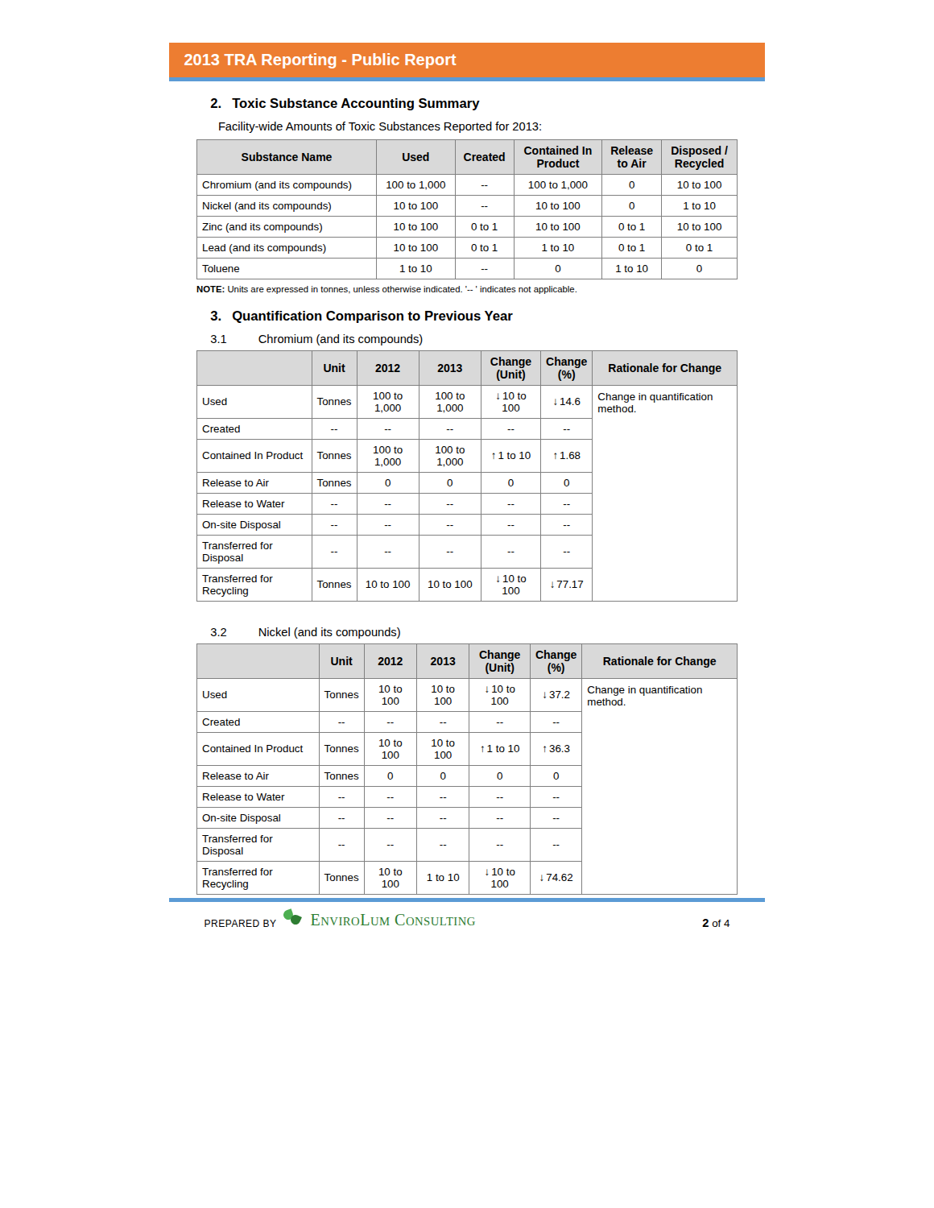2013 TRA Reporting - Public Report
2. Toxic Substance Accounting Summary
Facility-wide Amounts of Toxic Substances Reported for 2013:
| Substance Name | Used | Created | Contained In Product | Release to Air | Disposed / Recycled |
| --- | --- | --- | --- | --- | --- |
| Chromium (and its compounds) | 100 to 1,000 | -- | 100 to 1,000 | 0 | 10 to 100 |
| Nickel (and its compounds) | 10 to 100 | -- | 10 to 100 | 0 | 1 to 10 |
| Zinc (and its compounds) | 10 to 100 | 0 to 1 | 10 to 100 | 0 to 1 | 10 to 100 |
| Lead (and its compounds) | 10 to 100 | 0 to 1 | 1 to 10 | 0 to 1 | 0 to 1 |
| Toluene | 1 to 10 | -- | 0 | 1 to 10 | 0 |
NOTE: Units are expressed in tonnes, unless otherwise indicated. '-- ' indicates not applicable.
3. Quantification Comparison to Previous Year
3.1 Chromium (and its compounds)
| | Unit | 2012 | 2013 | Change (Unit) | Change (%) | Rationale for Change |
| --- | --- | --- | --- | --- | --- | --- |
| Used | Tonnes | 100 to 1,000 | 100 to 1,000 | 10 to 100 | 14.6 | Change in quantification method. |
| Created | -- | -- | -- | -- | -- |
| Contained In Product | Tonnes | 100 to 1,000 | 100 to 1,000 | 1 to 10 | 1.68 |
| Release to Air | Tonnes | 0 | 0 | 0 | 0 |
| Release to Water | -- | -- | -- | -- | -- |
| On-site Disposal | -- | -- | -- | -- | -- |
| Transferred for Disposal | -- | -- | -- | -- | -- |
| Transferred for Recycling | Tonnes | 10 to 100 | 10 to 100 | 10 to 100 | 77.17 |
3.2 Nickel (and its compounds)
| | Unit | 2012 | 2013 | Change (Unit) | Change (%) | Rationale for Change |
| --- | --- | --- | --- | --- | --- | --- |
| Used | Tonnes | 10 to 100 | 10 to 100 | 10 to 100 | 37.2 | Change in quantification method. |
| Created | -- | -- | -- | -- | -- |
| Contained In Product | Tonnes | 10 to 100 | 10 to 100 | 1 to 10 | 36.3 |
| Release to Air | Tonnes | 0 | 0 | 0 | 0 |
| Release to Water | -- | -- | -- | -- | -- |
| On-site Disposal | -- | -- | -- | -- | -- |
| Transferred for Disposal | -- | -- | -- | -- | -- |
| Transferred for Recycling | Tonnes | 10 to 100 | 1 to 10 | 10 to 100 | 74.62 |
PREPARED BY ENVIROLUM CONSULTING
2 of 4